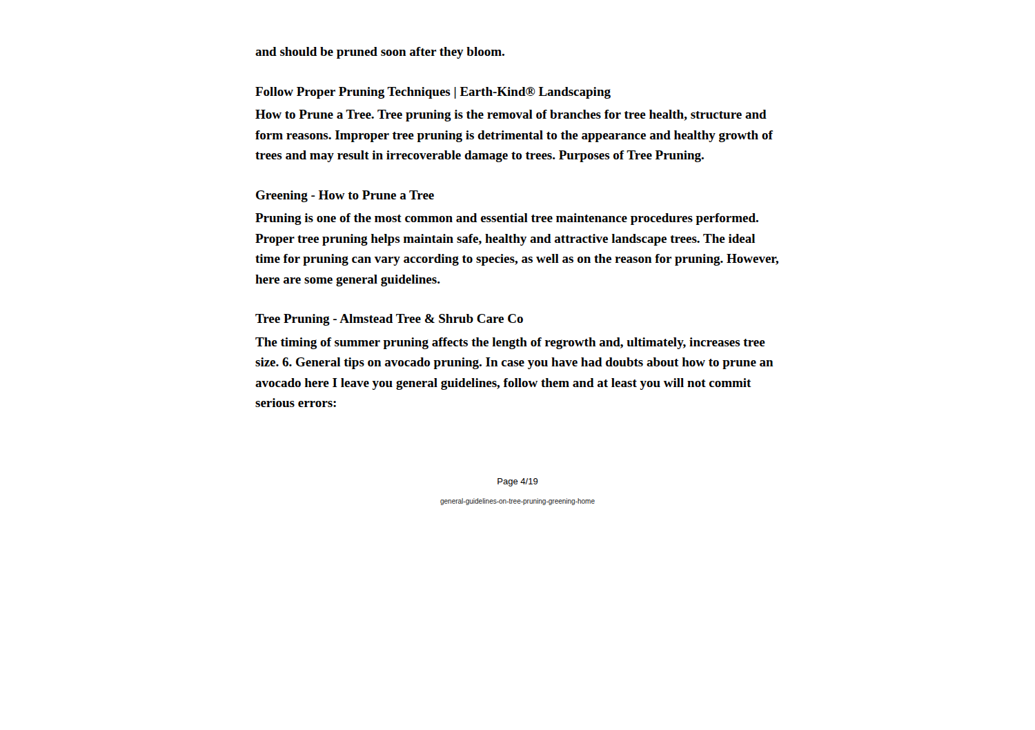and should be pruned soon after they bloom.
Follow Proper Pruning Techniques | Earth-Kind® Landscaping
How to Prune a Tree. Tree pruning is the removal of branches for tree health, structure and form reasons. Improper tree pruning is detrimental to the appearance and healthy growth of trees and may result in irrecoverable damage to trees. Purposes of Tree Pruning.
Greening - How to Prune a Tree
Pruning is one of the most common and essential tree maintenance procedures performed. Proper tree pruning helps maintain safe, healthy and attractive landscape trees. The ideal time for pruning can vary according to species, as well as on the reason for pruning. However, here are some general guidelines.
Tree Pruning - Almstead Tree & Shrub Care Co
The timing of summer pruning affects the length of regrowth and, ultimately, increases tree size. 6. General tips on avocado pruning. In case you have had doubts about how to prune an avocado here I leave you general guidelines, follow them and at least you will not commit serious errors:
Page 4/19
general-guidelines-on-tree-pruning-greening-home